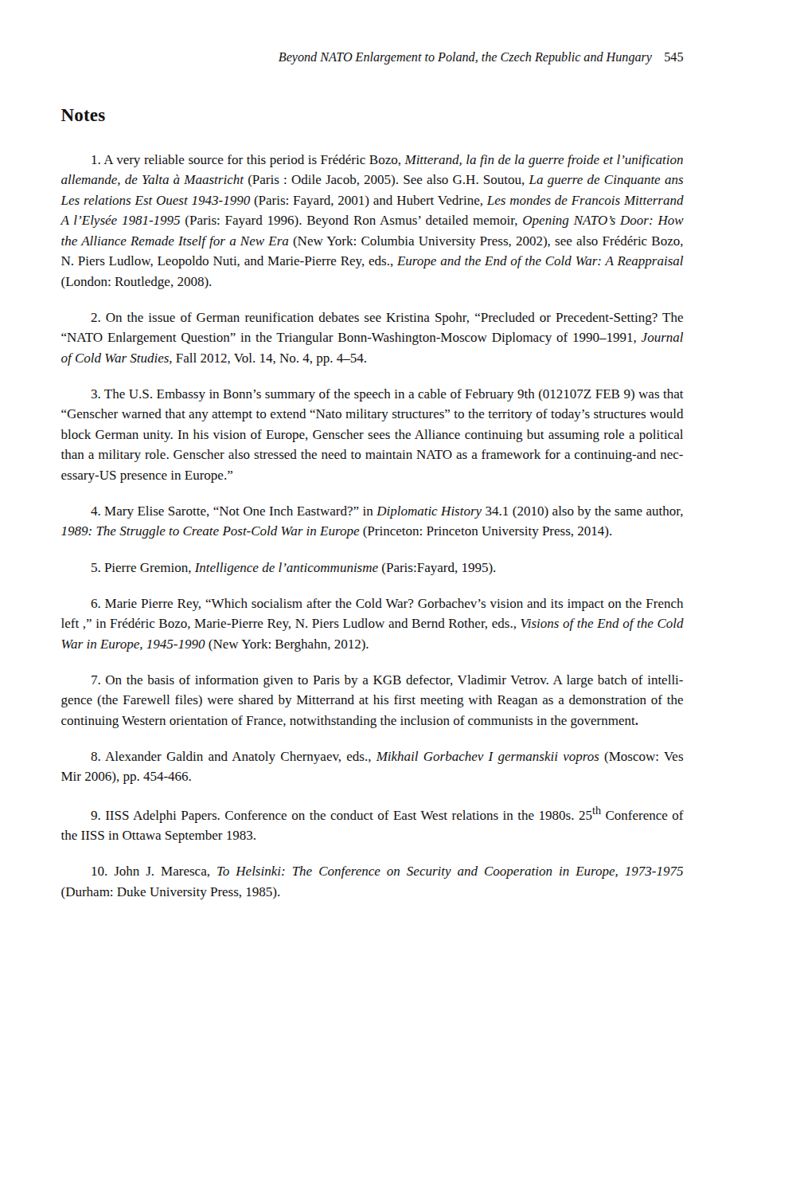Beyond NATO Enlargement to Poland, the Czech Republic and Hungary 545
Notes
A very reliable source for this period is Frédéric Bozo, Mitterand, la fin de la guerre froide et l’unification allemande, de Yalta à Maastricht (Paris : Odile Jacob, 2005). See also G.H. Soutou, La guerre de Cinquante ans Les relations Est Ouest 1943-1990 (Paris: Fayard, 2001) and Hubert Vedrine, Les mondes de Francois Mitterrand A l’Elysée 1981-1995 (Paris: Fayard 1996). Beyond Ron Asmus’ detailed memoir, Opening NATO’s Door: How the Alliance Remade Itself for a New Era (New York: Columbia University Press, 2002), see also Frédéric Bozo, N. Piers Ludlow, Leopoldo Nuti, and Marie-Pierre Rey, eds., Europe and the End of the Cold War: A Reappraisal (London: Routledge, 2008).
On the issue of German reunification debates see Kristina Spohr, “Precluded or Precedent-Setting? The “NATO Enlargement Question” in the Triangular Bonn-Washington-Moscow Diplomacy of 1990–1991, Journal of Cold War Studies, Fall 2012, Vol. 14, No. 4, pp. 4–54.
The U.S. Embassy in Bonn’s summary of the speech in a cable of February 9th (012107Z FEB 9) was that “Genscher warned that any attempt to extend “Nato military structures” to the territory of today’s structures would block German unity. In his vision of Europe, Genscher sees the Alliance continuing but assuming role a political than a military role. Genscher also stressed the need to maintain NATO as a framework for a continuing-and necessary-US presence in Europe.”
Mary Elise Sarotte, “Not One Inch Eastward?” in Diplomatic History 34.1 (2010) also by the same author, 1989: The Struggle to Create Post-Cold War in Europe (Princeton: Princeton University Press, 2014).
Pierre Gremion, Intelligence de l’anticommunisme (Paris:Fayard, 1995).
Marie Pierre Rey, “Which socialism after the Cold War? Gorbachev’s vision and its impact on the French left ,” in Frédéric Bozo, Marie-Pierre Rey, N. Piers Ludlow and Bernd Rother, eds., Visions of the End of the Cold War in Europe, 1945-1990 (New York: Berghahn, 2012).
On the basis of information given to Paris by a KGB defector, Vladimir Vetrov. A large batch of intelligence (the Farewell files) were shared by Mitterrand at his first meeting with Reagan as a demonstration of the continuing Western orientation of France, notwithstanding the inclusion of communists in the government.
Alexander Galdin and Anatoly Chernyaev, eds., Mikhail Gorbachev I germanskii vopros (Moscow: Ves Mir 2006), pp. 454-466.
IISS Adelphi Papers. Conference on the conduct of East West relations in the 1980s. 25th Conference of the IISS in Ottawa September 1983.
John J. Maresca, To Helsinki: The Conference on Security and Cooperation in Europe, 1973-1975 (Durham: Duke University Press, 1985).